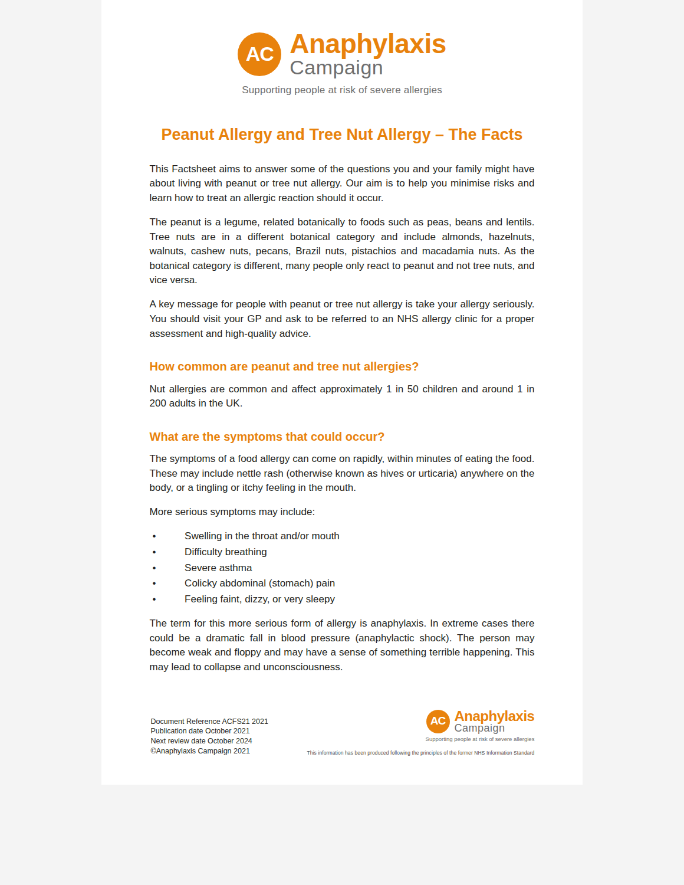AC
Anaphylaxis Campaign
Supporting people at risk of severe allergies
Peanut Allergy and Tree Nut Allergy – The Facts
This Factsheet aims to answer some of the questions you and your family might have about living with peanut or tree nut allergy. Our aim is to help you minimise risks and learn how to treat an allergic reaction should it occur.
The peanut is a legume, related botanically to foods such as peas, beans and lentils. Tree nuts are in a different botanical category and include almonds, hazelnuts, walnuts, cashew nuts, pecans, Brazil nuts, pistachios and macadamia nuts. As the botanical category is different, many people only react to peanut and not tree nuts, and vice versa.
A key message for people with peanut or tree nut allergy is take your allergy seriously. You should visit your GP and ask to be referred to an NHS allergy clinic for a proper assessment and high-quality advice.
How common are peanut and tree nut allergies?
Nut allergies are common and affect approximately 1 in 50 children and around 1 in 200 adults in the UK.
What are the symptoms that could occur?
The symptoms of a food allergy can come on rapidly, within minutes of eating the food. These may include nettle rash (otherwise known as hives or urticaria) anywhere on the body, or a tingling or itchy feeling in the mouth.
More serious symptoms may include:
•Swelling in the throat and/or mouth
•Difficulty breathing
•Severe asthma
•Colicky abdominal (stomach) pain
•Feeling faint, dizzy, or very sleepy
The term for this more serious form of allergy is anaphylaxis. In extreme cases there could be a dramatic fall in blood pressure (anaphylactic shock). The person may become weak and floppy and may have a sense of something terrible happening. This may lead to collapse and unconsciousness.
Document Reference ACFS21 2021
Publication date October 2021
Next review date October 2024
©Anaphylaxis Campaign 2021
AC
Anaphylaxis Campaign
Supporting people at risk of severe allergies
This information has been produced following the principles of the former NHS Information Standard